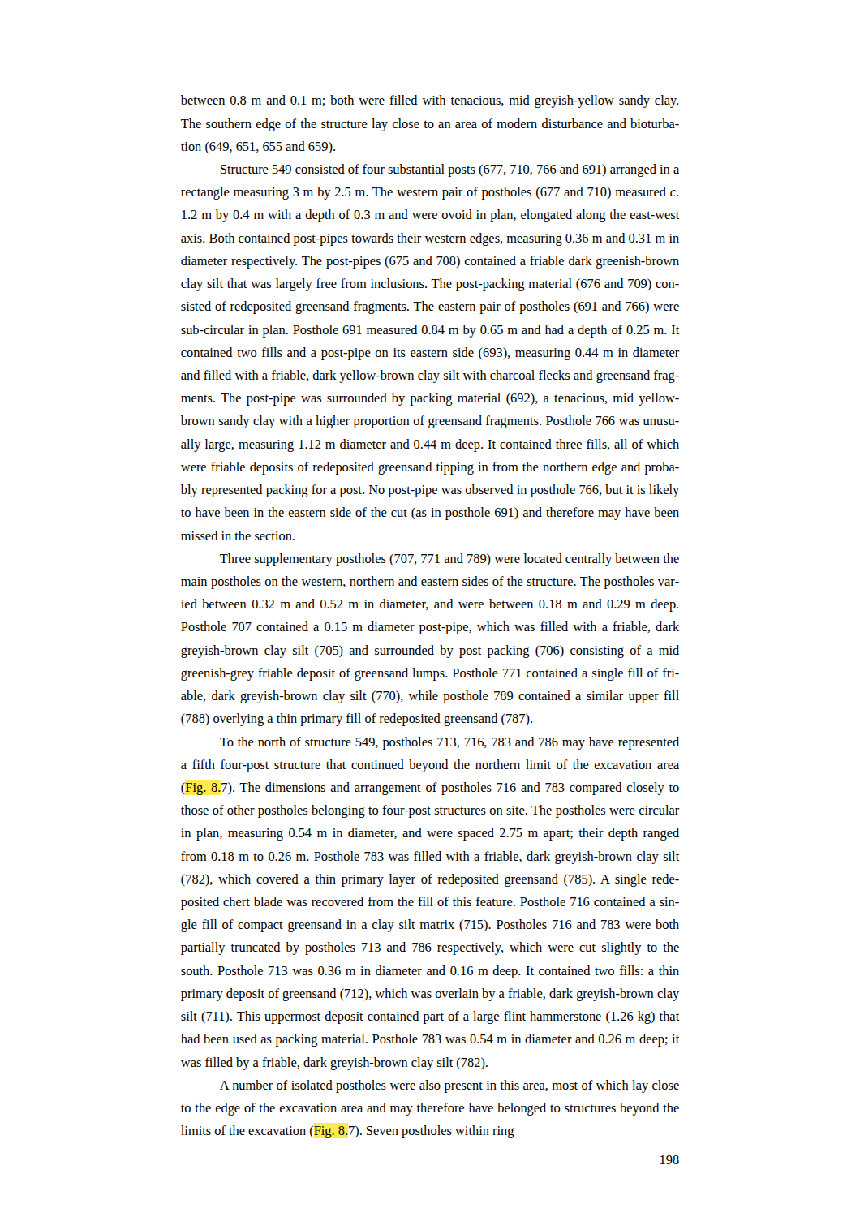between 0.8 m and 0.1 m; both were filled with tenacious, mid greyish-yellow sandy clay. The southern edge of the structure lay close to an area of modern disturbance and bioturbation (649, 651, 655 and 659).
Structure 549 consisted of four substantial posts (677, 710, 766 and 691) arranged in a rectangle measuring 3 m by 2.5 m. The western pair of postholes (677 and 710) measured c. 1.2 m by 0.4 m with a depth of 0.3 m and were ovoid in plan, elongated along the east-west axis. Both contained post-pipes towards their western edges, measuring 0.36 m and 0.31 m in diameter respectively. The post-pipes (675 and 708) contained a friable dark greenish-brown clay silt that was largely free from inclusions. The post-packing material (676 and 709) consisted of redeposited greensand fragments. The eastern pair of postholes (691 and 766) were sub-circular in plan. Posthole 691 measured 0.84 m by 0.65 m and had a depth of 0.25 m. It contained two fills and a post-pipe on its eastern side (693), measuring 0.44 m in diameter and filled with a friable, dark yellow-brown clay silt with charcoal flecks and greensand fragments. The post-pipe was surrounded by packing material (692), a tenacious, mid yellow-brown sandy clay with a higher proportion of greensand fragments. Posthole 766 was unusually large, measuring 1.12 m diameter and 0.44 m deep. It contained three fills, all of which were friable deposits of redeposited greensand tipping in from the northern edge and probably represented packing for a post. No post-pipe was observed in posthole 766, but it is likely to have been in the eastern side of the cut (as in posthole 691) and therefore may have been missed in the section.
Three supplementary postholes (707, 771 and 789) were located centrally between the main postholes on the western, northern and eastern sides of the structure. The postholes varied between 0.32 m and 0.52 m in diameter, and were between 0.18 m and 0.29 m deep. Posthole 707 contained a 0.15 m diameter post-pipe, which was filled with a friable, dark greyish-brown clay silt (705) and surrounded by post packing (706) consisting of a mid greenish-grey friable deposit of greensand lumps. Posthole 771 contained a single fill of friable, dark greyish-brown clay silt (770), while posthole 789 contained a similar upper fill (788) overlying a thin primary fill of redeposited greensand (787).
To the north of structure 549, postholes 713, 716, 783 and 786 may have represented a fifth four-post structure that continued beyond the northern limit of the excavation area (Fig. 8. 7). The dimensions and arrangement of postholes 716 and 783 compared closely to those of other postholes belonging to four-post structures on site. The postholes were circular in plan, measuring 0.54 m in diameter, and were spaced 2.75 m apart; their depth ranged from 0.18 m to 0.26 m. Posthole 783 was filled with a friable, dark greyish-brown clay silt (782), which covered a thin primary layer of redeposited greensand (785). A single redeposited chert blade was recovered from the fill of this feature. Posthole 716 contained a single fill of compact greensand in a clay silt matrix (715). Postholes 716 and 783 were both partially truncated by postholes 713 and 786 respectively, which were cut slightly to the south. Posthole 713 was 0.36 m in diameter and 0.16 m deep. It contained two fills: a thin primary deposit of greensand (712), which was overlain by a friable, dark greyish-brown clay silt (711). This uppermost deposit contained part of a large flint hammerstone (1.26 kg) that had been used as packing material. Posthole 783 was 0.54 m in diameter and 0.26 m deep; it was filled by a friable, dark greyish-brown clay silt (782).
A number of isolated postholes were also present in this area, most of which lay close to the edge of the excavation area and may therefore have belonged to structures beyond the limits of the excavation (Fig. 8. 7). Seven postholes within ring
198